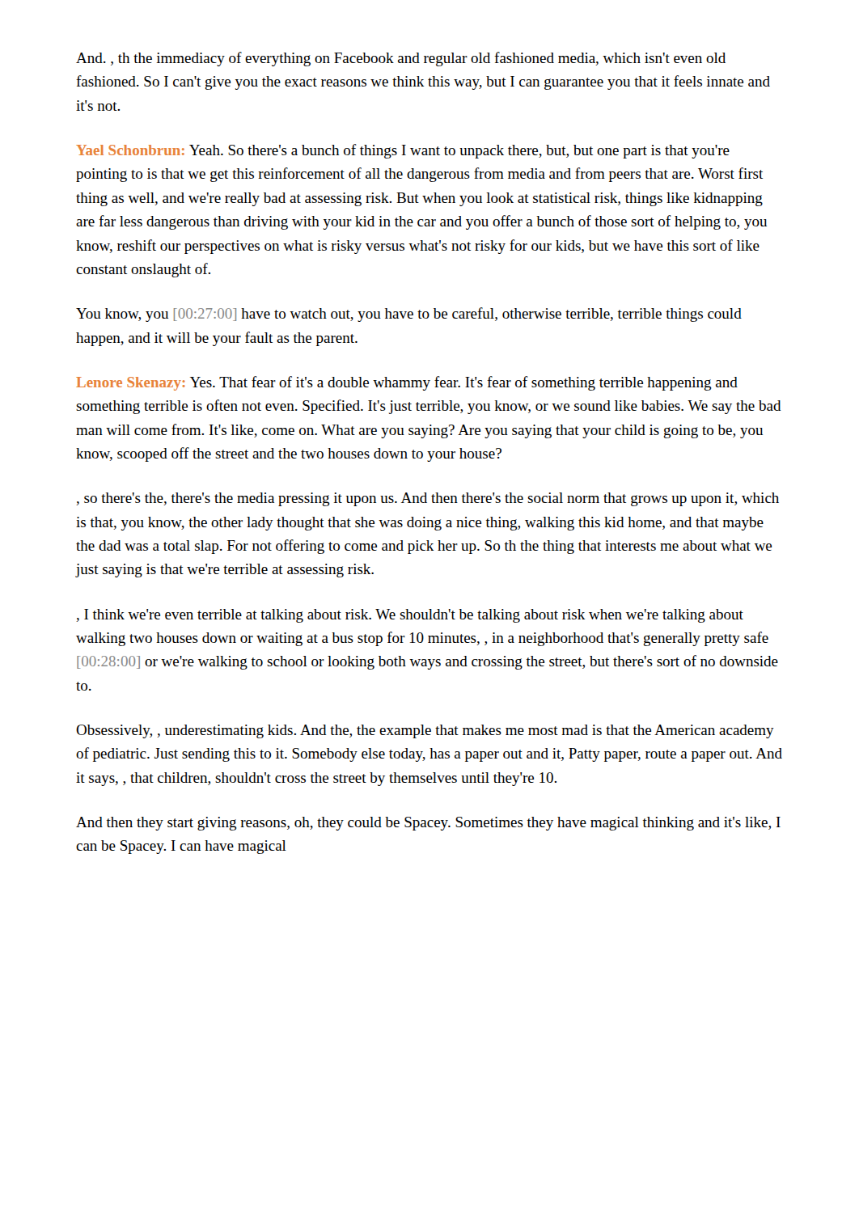And. , th the immediacy of everything on Facebook and regular old fashioned media, which isn't even old fashioned. So I can't give you the exact reasons we think this way, but I can guarantee you that it feels innate and it's not.
Yael Schonbrun: Yeah. So there's a bunch of things I want to unpack there, but, but one part is that you're pointing to is that we get this reinforcement of all the dangerous from media and from peers that are. Worst first thing as well, and we're really bad at assessing risk. But when you look at statistical risk, things like kidnapping are far less dangerous than driving with your kid in the car and you offer a bunch of those sort of helping to, you know, reshift our perspectives on what is risky versus what's not risky for our kids, but we have this sort of like constant onslaught of.
You know, you [00:27:00] have to watch out, you have to be careful, otherwise terrible, terrible things could happen, and it will be your fault as the parent.
Lenore Skenazy: Yes. That fear of it's a double whammy fear. It's fear of something terrible happening and something terrible is often not even. Specified. It's just terrible, you know, or we sound like babies. We say the bad man will come from. It's like, come on. What are you saying? Are you saying that your child is going to be, you know, scooped off the street and the two houses down to your house?
, so there's the, there's the media pressing it upon us. And then there's the social norm that grows up upon it, which is that, you know, the other lady thought that she was doing a nice thing, walking this kid home, and that maybe the dad was a total slap. For not offering to come and pick her up. So th the thing that interests me about what we just saying is that we're terrible at assessing risk.
, I think we're even terrible at talking about risk. We shouldn't be talking about risk when we're talking about walking two houses down or waiting at a bus stop for 10 minutes, , in a neighborhood that's generally pretty safe [00:28:00] or we're walking to school or looking both ways and crossing the street, but there's sort of no downside to.
Obsessively, , underestimating kids. And the, the example that makes me most mad is that the American academy of pediatric. Just sending this to it. Somebody else today, has a paper out and it, Patty paper, route a paper out. And it says, , that children, shouldn't cross the street by themselves until they're 10.
And then they start giving reasons, oh, they could be Spacey. Sometimes they have magical thinking and it's like, I can be Spacey. I can have magical